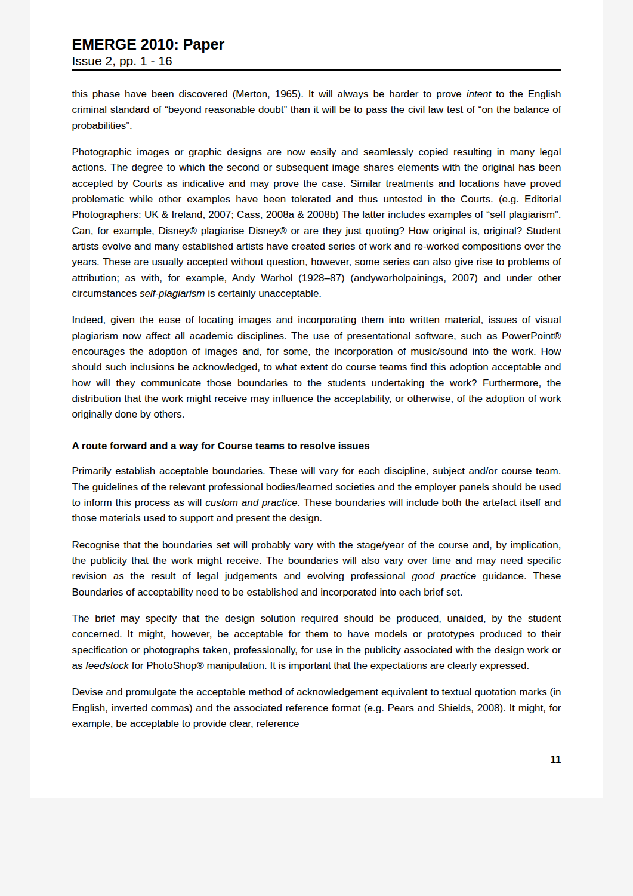EMERGE 2010: Paper
Issue 2, pp. 1 - 16
this phase have been discovered (Merton, 1965). It will always be harder to prove intent to the English criminal standard of “beyond reasonable doubt” than it will be to pass the civil law test of “on the balance of probabilities”.
Photographic images or graphic designs are now easily and seamlessly copied resulting in many legal actions. The degree to which the second or subsequent image shares elements with the original has been accepted by Courts as indicative and may prove the case. Similar treatments and locations have proved problematic while other examples have been tolerated and thus untested in the Courts. (e.g. Editorial Photographers: UK & Ireland, 2007; Cass, 2008a & 2008b) The latter includes examples of “self plagiarism”. Can, for example, Disney® plagiarise Disney® or are they just quoting? How original is, original? Student artists evolve and many established artists have created series of work and re-worked compositions over the years. These are usually accepted without question, however, some series can also give rise to problems of attribution; as with, for example, Andy Warhol (1928–87) (andywarholpainings, 2007) and under other circumstances self-plagiarism is certainly unacceptable.
Indeed, given the ease of locating images and incorporating them into written material, issues of visual plagiarism now affect all academic disciplines. The use of presentational software, such as PowerPoint® encourages the adoption of images and, for some, the incorporation of music/sound into the work. How should such inclusions be acknowledged, to what extent do course teams find this adoption acceptable and how will they communicate those boundaries to the students undertaking the work? Furthermore, the distribution that the work might receive may influence the acceptability, or otherwise, of the adoption of work originally done by others.
A route forward and a way for Course teams to resolve issues
Primarily establish acceptable boundaries. These will vary for each discipline, subject and/or course team. The guidelines of the relevant professional bodies/learned societies and the employer panels should be used to inform this process as will custom and practice. These boundaries will include both the artefact itself and those materials used to support and present the design.
Recognise that the boundaries set will probably vary with the stage/year of the course and, by implication, the publicity that the work might receive. The boundaries will also vary over time and may need specific revision as the result of legal judgements and evolving professional good practice guidance. These Boundaries of acceptability need to be established and incorporated into each brief set.
The brief may specify that the design solution required should be produced, unaided, by the student concerned. It might, however, be acceptable for them to have models or prototypes produced to their specification or photographs taken, professionally, for use in the publicity associated with the design work or as feedstock for PhotoShop® manipulation. It is important that the expectations are clearly expressed.
Devise and promulgate the acceptable method of acknowledgement equivalent to textual quotation marks (in English, inverted commas) and the associated reference format (e.g. Pears and Shields, 2008). It might, for example, be acceptable to provide clear, reference
11